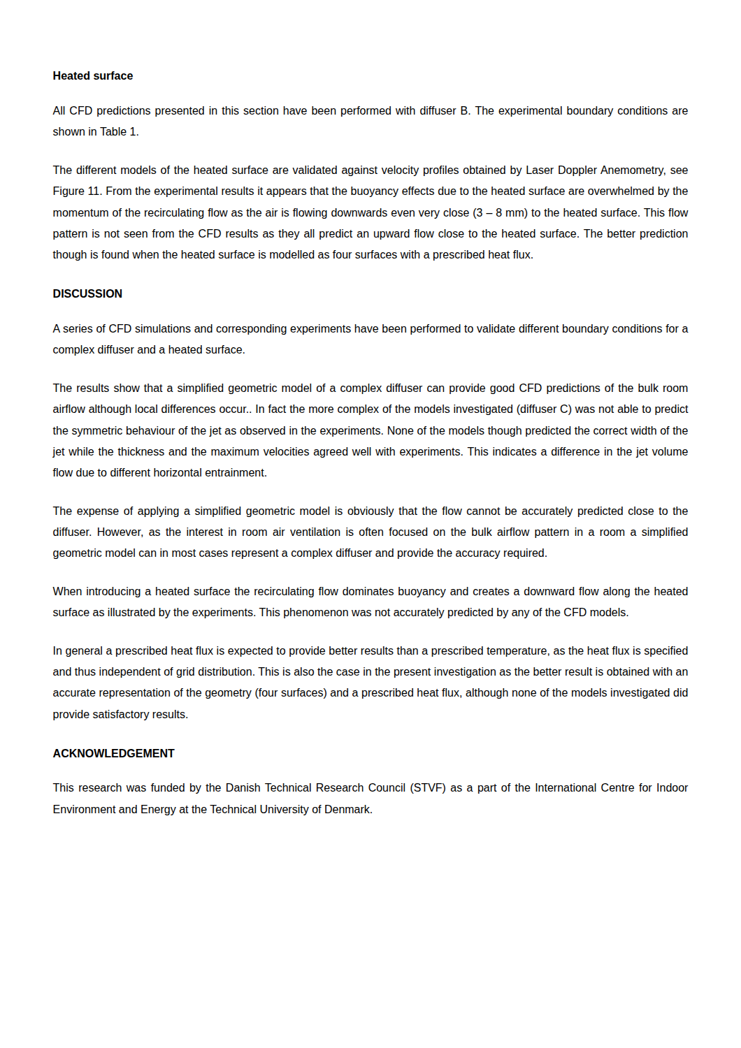Heated surface
All CFD predictions presented in this section have been performed with diffuser B. The experimental boundary conditions are shown in Table 1.
The different models of the heated surface are validated against velocity profiles obtained by Laser Doppler Anemometry, see Figure 11. From the experimental results it appears that the buoyancy effects due to the heated surface are overwhelmed by the momentum of the recirculating flow as the air is flowing downwards even very close (3 – 8 mm) to the heated surface. This flow pattern is not seen from the CFD results as they all predict an upward flow close to the heated surface. The better prediction though is found when the heated surface is modelled as four surfaces with a prescribed heat flux.
DISCUSSION
A series of CFD simulations and corresponding experiments have been performed to validate different boundary conditions for a complex diffuser and a heated surface.
The results show that a simplified geometric model of a complex diffuser can provide good CFD predictions of the bulk room airflow although local differences occur.. In fact the more complex of the models investigated (diffuser C) was not able to predict the symmetric behaviour of the jet as observed in the experiments. None of the models though predicted the correct width of the jet while the thickness and the maximum velocities agreed well with experiments. This indicates a difference in the jet volume flow due to different horizontal entrainment.
The expense of applying a simplified geometric model is obviously that the flow cannot be accurately predicted close to the diffuser. However, as the interest in room air ventilation is often focused on the bulk airflow pattern in a room a simplified geometric model can in most cases represent a complex diffuser and provide the accuracy required.
When introducing a heated surface the recirculating flow dominates buoyancy and creates a downward flow along the heated surface as illustrated by the experiments. This phenomenon was not accurately predicted by any of the CFD models.
In general a prescribed heat flux is expected to provide better results than a prescribed temperature, as the heat flux is specified and thus independent of grid distribution. This is also the case in the present investigation as the better result is obtained with an accurate representation of the geometry (four surfaces) and a prescribed heat flux, although none of the models investigated did provide satisfactory results.
ACKNOWLEDGEMENT
This research was funded by the Danish Technical Research Council (STVF) as a part of the International Centre for Indoor Environment and Energy at the Technical University of Denmark.